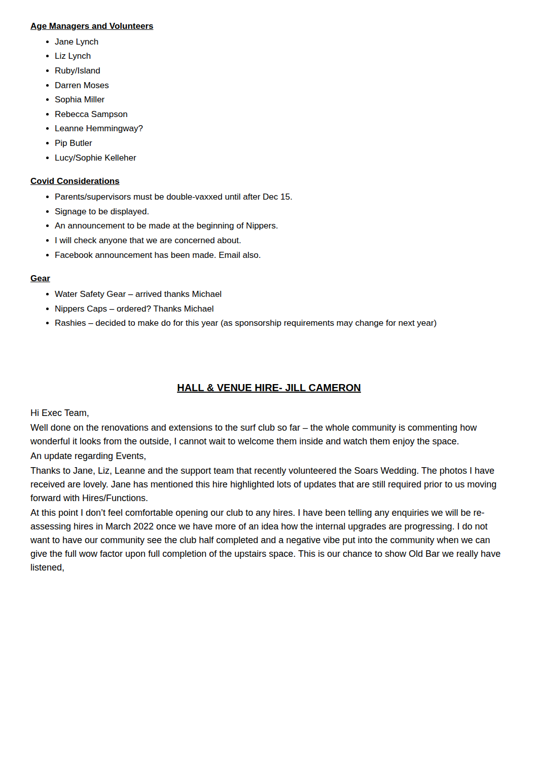Age Managers and Volunteers
Jane Lynch
Liz Lynch
Ruby/Island
Darren Moses
Sophia Miller
Rebecca Sampson
Leanne Hemmingway?
Pip Butler
Lucy/Sophie Kelleher
Covid Considerations
Parents/supervisors must be double-vaxxed until after Dec 15.
Signage to be displayed.
An announcement to be made at the beginning of Nippers.
I will check anyone that we are concerned about.
Facebook announcement has been made. Email also.
Gear
Water Safety Gear – arrived thanks Michael
Nippers Caps – ordered? Thanks Michael
Rashies – decided to make do for this year (as sponsorship requirements may change for next year)
HALL & VENUE HIRE- JILL CAMERON
Hi Exec Team,
Well done on the renovations and extensions to the surf club so far – the whole community is commenting how wonderful it looks from the outside, I cannot wait to welcome them inside and watch them enjoy the space.
An update regarding Events,
Thanks to Jane, Liz, Leanne and the support team that recently volunteered the Soars Wedding. The photos I have received are lovely. Jane has mentioned this hire highlighted lots of updates that are still required prior to us moving forward with Hires/Functions.
At this point I don’t feel comfortable opening our club to any hires. I have been telling any enquiries we will be re-assessing hires in March 2022 once we have more of an idea how the internal upgrades are progressing. I do not want to have our community see the club half completed and a negative vibe put into the community when we can give the full wow factor upon full completion of the upstairs space. This is our chance to show Old Bar we really have listened,